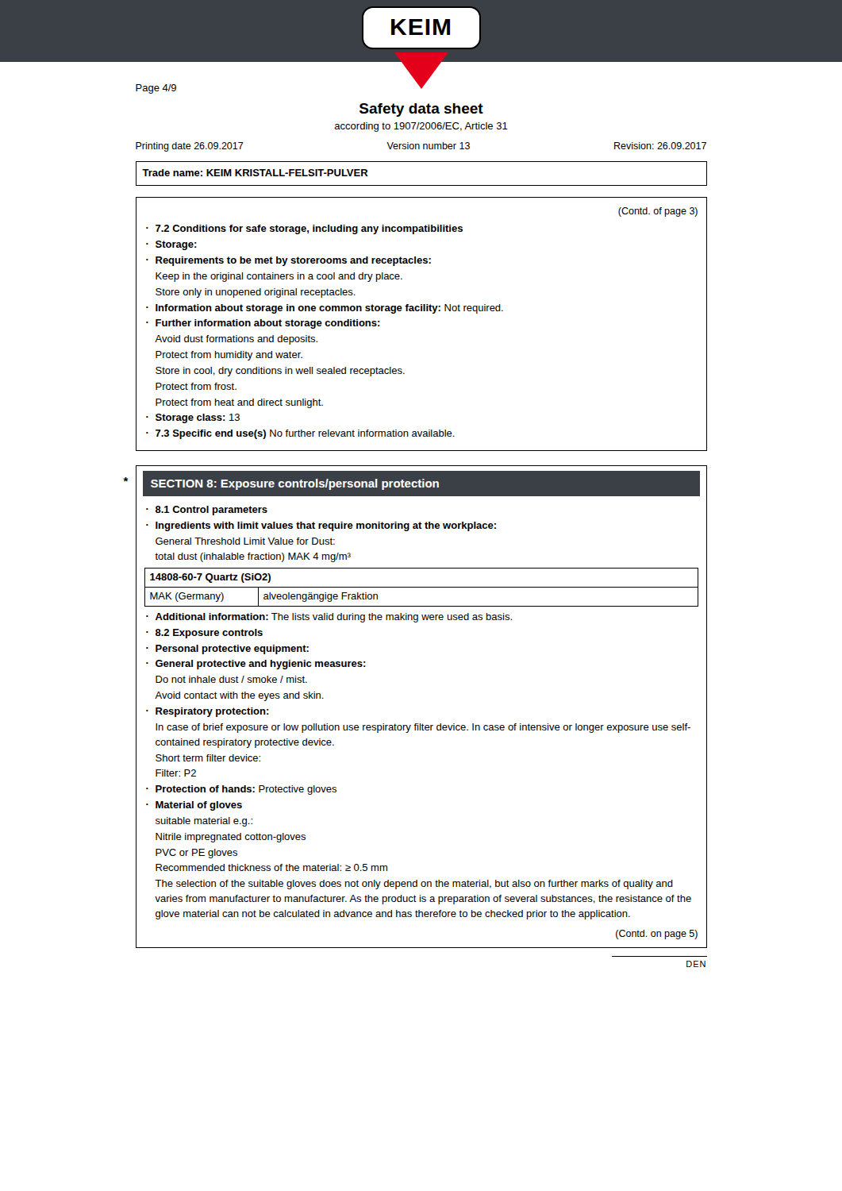KEIM
Page 4/9
Safety data sheet
according to 1907/2006/EC, Article 31
Printing date 26.09.2017 Version number 13 Revision: 26.09.2017
Trade name: KEIM KRISTALL-FELSIT-PULVER
(Contd. of page 3)
7.2 Conditions for safe storage, including any incompatibilities
Storage:
Requirements to be met by storerooms and receptacles:
Keep in the original containers in a cool and dry place.
Store only in unopened original receptacles.
Information about storage in one common storage facility: Not required.
Further information about storage conditions:
Avoid dust formations and deposits.
Protect from humidity and water.
Store in cool, dry conditions in well sealed receptacles.
Protect from frost.
Protect from heat and direct sunlight.
Storage class: 13
7.3 Specific end use(s) No further relevant information available.
*
SECTION 8: Exposure controls/personal protection
8.1 Control parameters
Ingredients with limit values that require monitoring at the workplace:
General Threshold Limit Value for Dust:
total dust (inhalable fraction) MAK 4 mg/m³
| 14808-60-7 Quartz (SiO2) |
| MAK (Germany) | alveolengängige Fraktion |
Additional information: The lists valid during the making were used as basis.
8.2 Exposure controls
Personal protective equipment:
General protective and hygienic measures:
Do not inhale dust / smoke / mist.
Avoid contact with the eyes and skin.
Respiratory protection:
In case of brief exposure or low pollution use respiratory filter device. In case of intensive or longer exposure use self-contained respiratory protective device.
Short term filter device:
Filter: P2
Protection of hands: Protective gloves
Material of gloves
suitable material e.g.:
Nitrile impregnated cotton-gloves
PVC or PE gloves
Recommended thickness of the material: ≥ 0.5 mm
The selection of the suitable gloves does not only depend on the material, but also on further marks of quality and varies from manufacturer to manufacturer. As the product is a preparation of several substances, the resistance of the glove material can not be calculated in advance and has therefore to be checked prior to the application.
(Contd. on page 5)
DEN